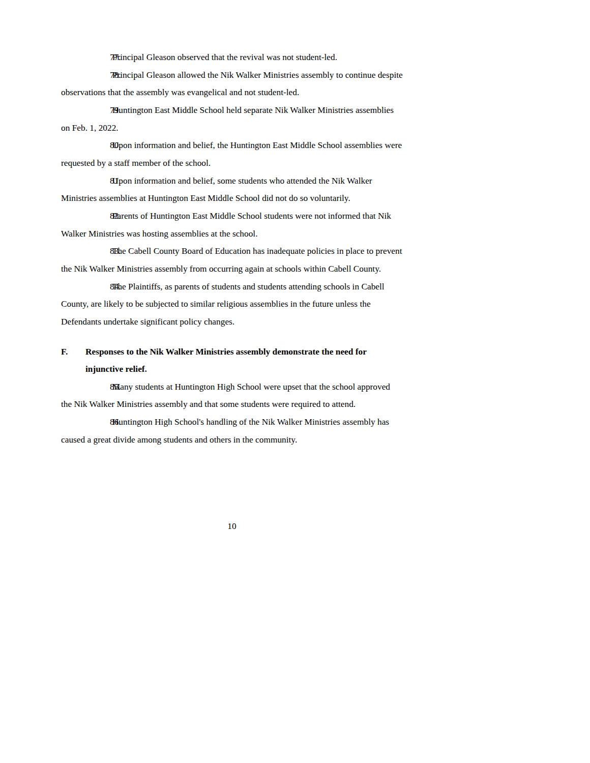77. Principal Gleason observed that the revival was not student-led.
78. Principal Gleason allowed the Nik Walker Ministries assembly to continue despite observations that the assembly was evangelical and not student-led.
79. Huntington East Middle School held separate Nik Walker Ministries assemblies on Feb. 1, 2022.
80. Upon information and belief, the Huntington East Middle School assemblies were requested by a staff member of the school.
81. Upon information and belief, some students who attended the Nik Walker Ministries assemblies at Huntington East Middle School did not do so voluntarily.
82. Parents of Huntington East Middle School students were not informed that Nik Walker Ministries was hosting assemblies at the school.
83. The Cabell County Board of Education has inadequate policies in place to prevent the Nik Walker Ministries assembly from occurring again at schools within Cabell County.
84. The Plaintiffs, as parents of students and students attending schools in Cabell County, are likely to be subjected to similar religious assemblies in the future unless the Defendants undertake significant policy changes.
F. Responses to the Nik Walker Ministries assembly demonstrate the need for injunctive relief.
85. Many students at Huntington High School were upset that the school approved the Nik Walker Ministries assembly and that some students were required to attend.
86. Huntington High School's handling of the Nik Walker Ministries assembly has caused a great divide among students and others in the community.
10